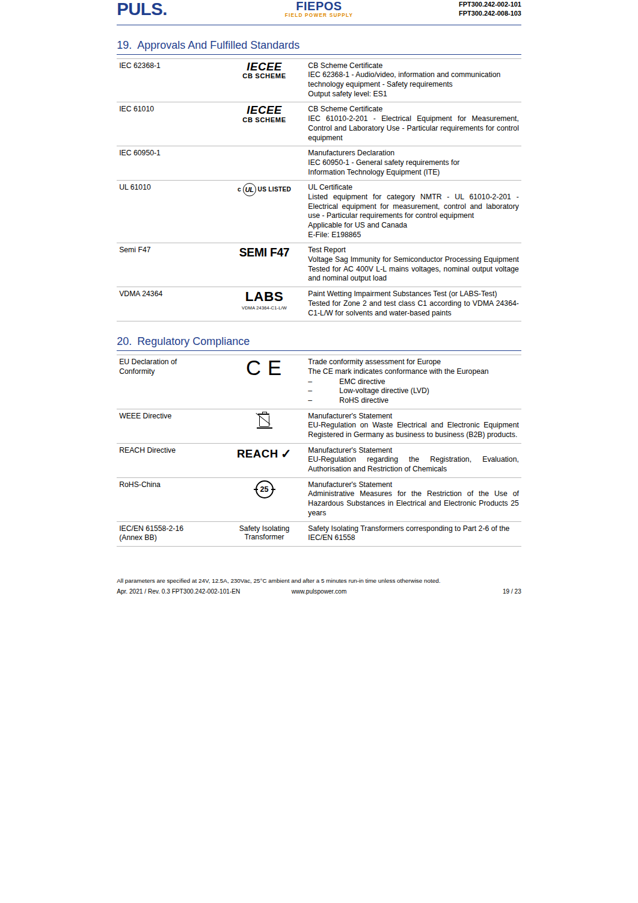PULS.
FIEPOS
FIELD POWER SUPPLY
FPT300.242-002-101
FPT300.242-008-103
19. Approvals And Fulfilled Standards
| IEC 62368-1 | IECEE CB SCHEME | CB Scheme Certificate IEC 62368-1 - Audio/video, information and communication technology equipment - Safety requirements Output safety level: ES1 |
| IEC 61010 | IECEE CB SCHEME | CB Scheme Certificate IEC 61010-2-201 - Electrical Equipment for Measurement, Control and Laboratory Use - Particular requirements for control equipment |
| IEC 60950-1 | | Manufacturers Declaration IEC 60950-1 - General safety requirements for Information Technology Equipment (ITE) |
| UL 61010 | c UL US LISTED | UL Certificate Listed equipment for category NMTR - UL 61010-2-201 - Electrical equipment for measurement, control and laboratory use - Particular requirements for control equipment Applicable for US and Canada E-File: E198865 |
| Semi F47 | SEMI F47 | Test Report Voltage Sag Immunity for Semiconductor Processing Equipment Tested for AC 400V L-L mains voltages, nominal output voltage and nominal output load |
| VDMA 24364 | LABS VDMA 24364-C1-L/W | Paint Wetting Impairment Substances Test (or LABS-Test) Tested for Zone 2 and test class C1 according to VDMA 24364-C1-L/W for solvents and water-based paints |
20. Regulatory Compliance
| EU Declaration of Conformity | C E | Trade conformity assessment for Europe The CE mark indicates conformance with the European – EMC directive – Low-voltage directive (LVD) – RoHS directive |
| WEEE Directive | | Manufacturer's Statement EU-Regulation on Waste Electrical and Electronic Equipment Registered in Germany as business to business (B2B) products. |
| REACH Directive | REACH ✓ | Manufacturer's Statement EU-Regulation regarding the Registration, Evaluation, Authorisation and Restriction of Chemicals |
| RoHS-China | 25 | Manufacturer's Statement Administrative Measures for the Restriction of the Use of Hazardous Substances in Electrical and Electronic Products 25 years |
| IEC/EN 61558-2-16 (Annex BB) | Safety Isolating Transformer | Safety Isolating Transformers corresponding to Part 2-6 of the IEC/EN 61558 |
All parameters are specified at 24V, 12.5A, 230Vac, 25°C ambient and after a 5 minutes run-in time unless otherwise noted.
Apr. 2021 / Rev. 0.3 FPT300.242-002-101-EN
www.pulspower.com
19 / 23